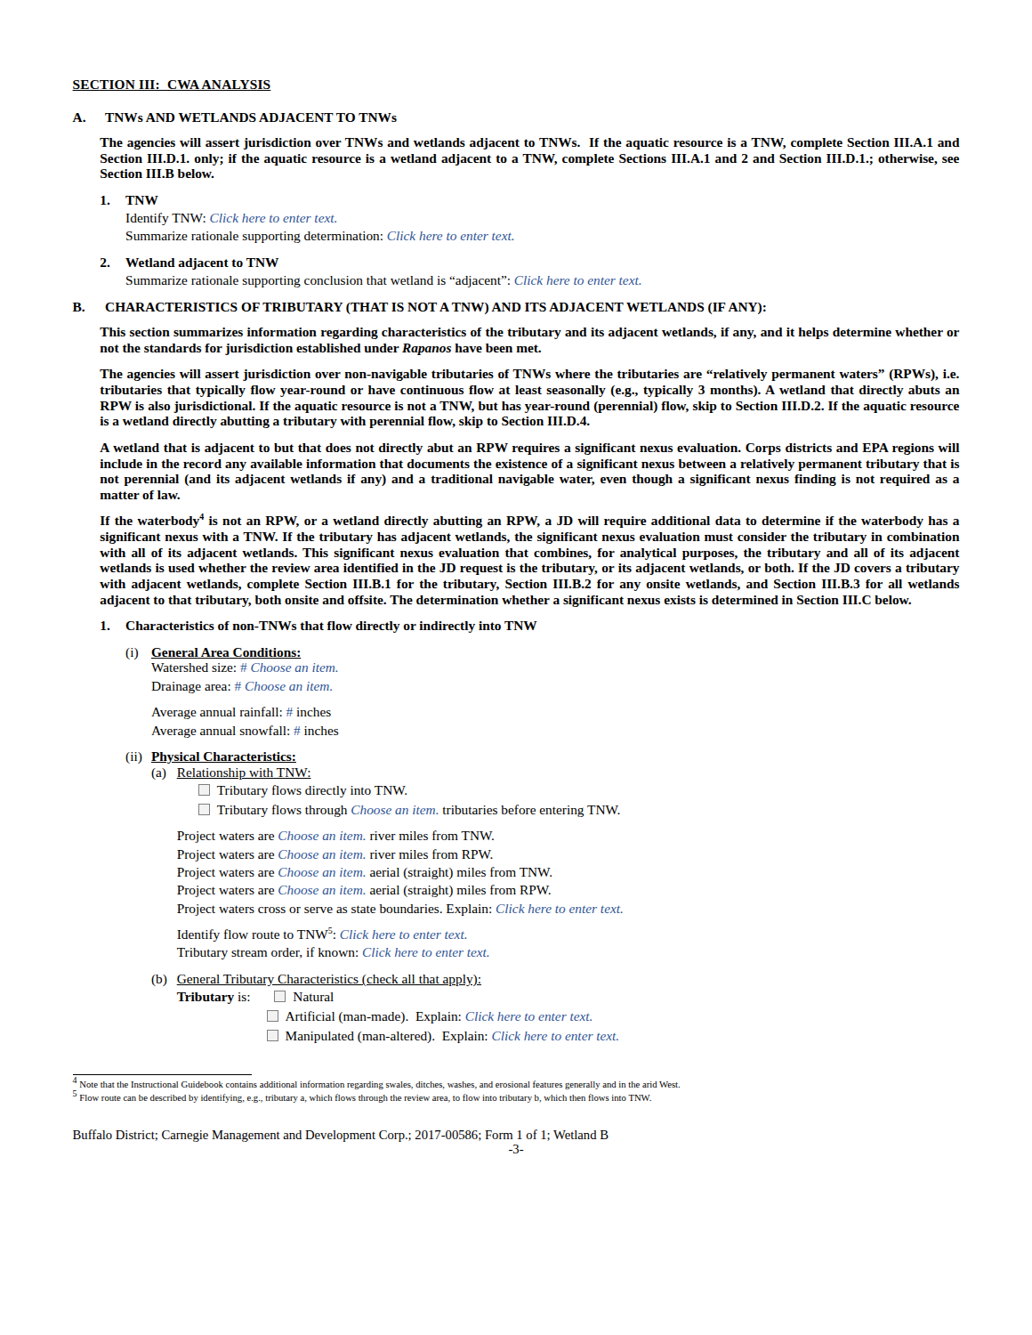SECTION III: CWA ANALYSIS
A.
TNWs AND WETLANDS ADJACENT TO TNWs
The agencies will assert jurisdiction over TNWs and wetlands adjacent to TNWs. If the aquatic resource is a TNW, complete Section III.A.1 and Section III.D.1. only; if the aquatic resource is a wetland adjacent to a TNW, complete Sections III.A.1 and 2 and Section III.D.1.; otherwise, see Section III.B below.
1.
TNW
Identify TNW: Click here to enter text.
Summarize rationale supporting determination: Click here to enter text.
2.
Wetland adjacent to TNW
Summarize rationale supporting conclusion that wetland is “adjacent”: Click here to enter text.
B.
CHARACTERISTICS OF TRIBUTARY (THAT IS NOT A TNW) AND ITS ADJACENT WETLANDS (IF ANY):
This section summarizes information regarding characteristics of the tributary and its adjacent wetlands, if any, and it helps determine whether or not the standards for jurisdiction established under Rapanos have been met.
The agencies will assert jurisdiction over non-navigable tributaries of TNWs where the tributaries are “relatively permanent waters” (RPWs), i.e. tributaries that typically flow year-round or have continuous flow at least seasonally (e.g., typically 3 months). A wetland that directly abuts an RPW is also jurisdictional. If the aquatic resource is not a TNW, but has year-round (perennial) flow, skip to Section III.D.2. If the aquatic resource is a wetland directly abutting a tributary with perennial flow, skip to Section III.D.4.
A wetland that is adjacent to but that does not directly abut an RPW requires a significant nexus evaluation. Corps districts and EPA regions will include in the record any available information that documents the existence of a significant nexus between a relatively permanent tributary that is not perennial (and its adjacent wetlands if any) and a traditional navigable water, even though a significant nexus finding is not required as a matter of law.
If the waterbody4 is not an RPW, or a wetland directly abutting an RPW, a JD will require additional data to determine if the waterbody has a significant nexus with a TNW. If the tributary has adjacent wetlands, the significant nexus evaluation must consider the tributary in combination with all of its adjacent wetlands. This significant nexus evaluation that combines, for analytical purposes, the tributary and all of its adjacent wetlands is used whether the review area identified in the JD request is the tributary, or its adjacent wetlands, or both. If the JD covers a tributary with adjacent wetlands, complete Section III.B.1 for the tributary, Section III.B.2 for any onsite wetlands, and Section III.B.3 for all wetlands adjacent to that tributary, both onsite and offsite. The determination whether a significant nexus exists is determined in Section III.C below.
1.
Characteristics of non-TNWs that flow directly or indirectly into TNW
(i)
General Area Conditions:
Watershed size: # Choose an item.
Drainage area: # Choose an item.
Average annual rainfall: # inches
Average annual snowfall: # inches
(ii)
Physical Characteristics:
(a)
Relationship with TNW:
Tributary flows directly into TNW.
Tributary flows through Choose an item. tributaries before entering TNW.
Project waters are Choose an item. river miles from TNW.
Project waters are Choose an item. river miles from RPW.
Project waters are Choose an item. aerial (straight) miles from TNW.
Project waters are Choose an item. aerial (straight) miles from RPW.
Project waters cross or serve as state boundaries. Explain: Click here to enter text.
Identify flow route to TNW5: Click here to enter text.
Tributary stream order, if known: Click here to enter text.
(b)
General Tributary Characteristics (check all that apply):
Tributary is: Natural
Artificial (man-made). Explain: Click here to enter text.
Manipulated (man-altered). Explain: Click here to enter text.
4 Note that the Instructional Guidebook contains additional information regarding swales, ditches, washes, and erosional features generally and in the arid West.
5 Flow route can be described by identifying, e.g., tributary a, which flows through the review area, to flow into tributary b, which then flows into TNW.
Buffalo District; Carnegie Management and Development Corp.; 2017-00586; Form 1 of 1; Wetland B
-3-